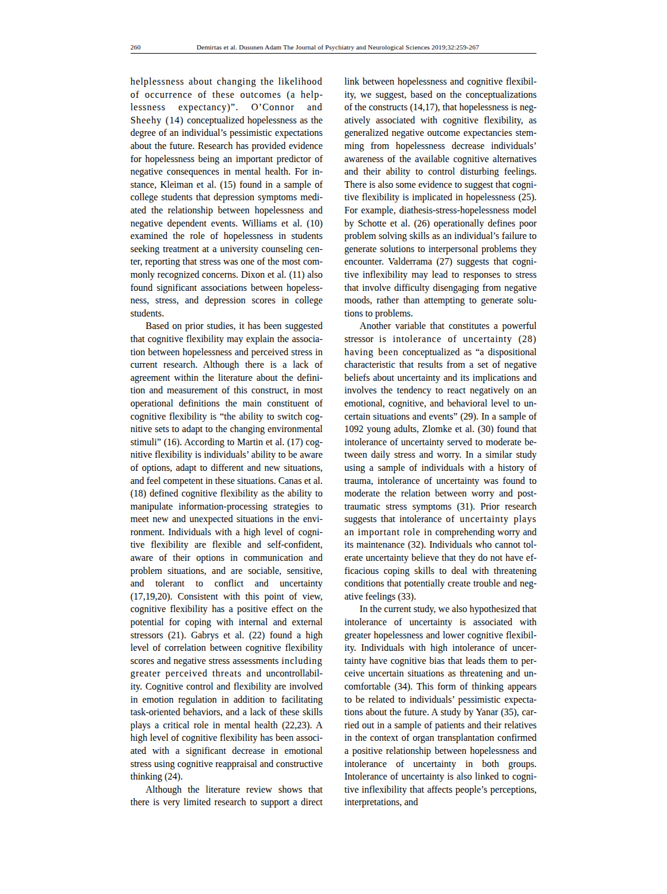260 Demirtas et al. Dusunen Adam The Journal of Psychiatry and Neurological Sciences 2019;32:259-267
helplessness about changing the likelihood of occurrence of these outcomes (a helplessness expectancy)”. O’Connor and Sheehy (14) conceptualized hopelessness as the degree of an individual’s pessimistic expectations about the future. Research has provided evidence for hopelessness being an important predictor of negative consequences in mental health. For instance, Kleiman et al. (15) found in a sample of college students that depression symptoms mediated the relationship between hopelessness and negative dependent events. Williams et al. (10) examined the role of hopelessness in students seeking treatment at a university counseling center, reporting that stress was one of the most commonly recognized concerns. Dixon et al. (11) also found significant associations between hopelessness, stress, and depression scores in college students.
Based on prior studies, it has been suggested that cognitive flexibility may explain the association between hopelessness and perceived stress in current research. Although there is a lack of agreement within the literature about the definition and measurement of this construct, in most operational definitions the main constituent of cognitive flexibility is “the ability to switch cognitive sets to adapt to the changing environmental stimuli” (16). According to Martin et al. (17) cognitive flexibility is individuals’ ability to be aware of options, adapt to different and new situations, and feel competent in these situations. Canas et al. (18) defined cognitive flexibility as the ability to manipulate information-processing strategies to meet new and unexpected situations in the environment. Individuals with a high level of cognitive flexibility are flexible and self-confident, aware of their options in communication and problem situations, and are sociable, sensitive, and tolerant to conflict and uncertainty (17,19,20). Consistent with this point of view, cognitive flexibility has a positive effect on the potential for coping with internal and external stressors (21). Gabrys et al. (22) found a high level of correlation between cognitive flexibility scores and negative stress assessments including greater perceived threats and uncontrollability. Cognitive control and flexibility are involved in emotion regulation in addition to facilitating task-oriented behaviors, and a lack of these skills plays a critical role in mental health (22,23). A high level of cognitive flexibility has been associated with a significant decrease in emotional stress using cognitive reappraisal and constructive thinking (24).
Although the literature review shows that there is very limited research to support a direct link between hopelessness and cognitive flexibility, we suggest, based on the conceptualizations of the constructs (14,17), that hopelessness is negatively associated with cognitive flexibility, as generalized negative outcome expectancies stemming from hopelessness decrease individuals’ awareness of the available cognitive alternatives and their ability to control disturbing feelings. There is also some evidence to suggest that cognitive flexibility is implicated in hopelessness (25). For example, diathesis-stress-hopelessness model by Schotte et al. (26) operationally defines poor problem solving skills as an individual’s failure to generate solutions to interpersonal problems they encounter. Valderrama (27) suggests that cognitive inflexibility may lead to responses to stress that involve difficulty disengaging from negative moods, rather than attempting to generate solutions to problems.
Another variable that constitutes a powerful stressor is intolerance of uncertainty (28) having been conceptualized as “a dispositional characteristic that results from a set of negative beliefs about uncertainty and its implications and involves the tendency to react negatively on an emotional, cognitive, and behavioral level to uncertain situations and events” (29). In a sample of 1092 young adults, Zlomke et al. (30) found that intolerance of uncertainty served to moderate between daily stress and worry. In a similar study using a sample of individuals with a history of trauma, intolerance of uncertainty was found to moderate the relation between worry and posttraumatic stress symptoms (31). Prior research suggests that intolerance of uncertainty plays an important role in comprehending worry and its maintenance (32). Individuals who cannot tolerate uncertainty believe that they do not have efficacious coping skills to deal with threatening conditions that potentially create trouble and negative feelings (33).
In the current study, we also hypothesized that intolerance of uncertainty is associated with greater hopelessness and lower cognitive flexibility. Individuals with high intolerance of uncertainty have cognitive bias that leads them to perceive uncertain situations as threatening and uncomfortable (34). This form of thinking appears to be related to individuals’ pessimistic expectations about the future. A study by Yanar (35), carried out in a sample of patients and their relatives in the context of organ transplantation confirmed a positive relationship between hopelessness and intolerance of uncertainty in both groups. Intolerance of uncertainty is also linked to cognitive inflexibility that affects people’s perceptions, interpretations, and